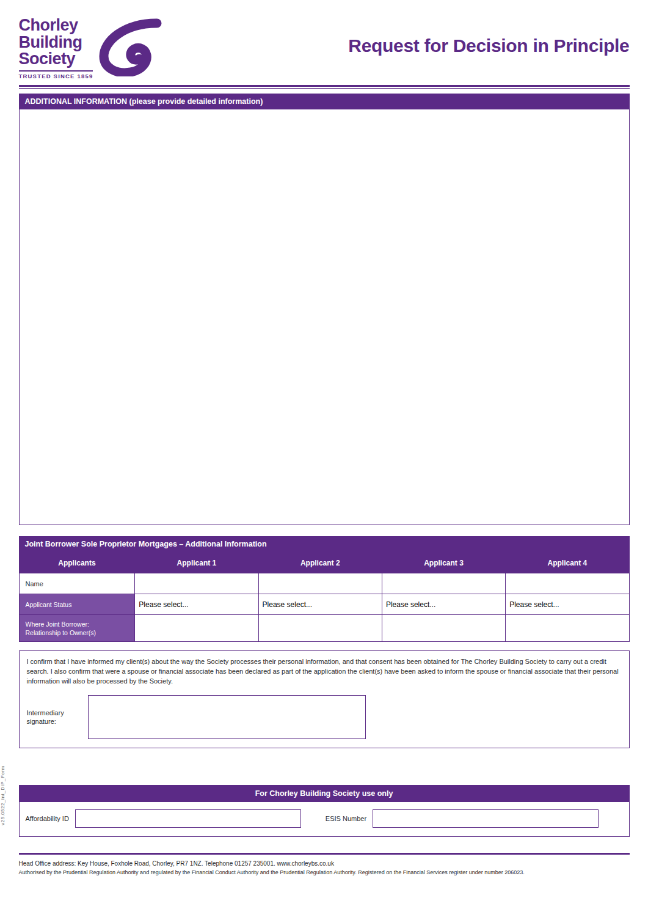Chorley
Building
Society TRUSTED SINCE 1859
Request for Decision in Principle
ADDITIONAL INFORMATION (please provide detailed information)
Joint Borrower Sole Proprietor Mortgages – Additional Information
| Applicants | Applicant 1 | Applicant 2 | Applicant 3 | Applicant 4 |
| --- | --- | --- | --- | --- |
| Name | | | | |
| Applicant Status | Please select... | Please select... | Please select... | Please select... |
| Where Joint Borrower: Relationship to Owner(s) | | | | |
I confirm that I have informed my client(s) about the way the Society processes their personal information, and that consent has been obtained for The Chorley Building Society to carry out a credit search. I also confirm that were a spouse or financial associate has been declared as part of the application the client(s) have been asked to inform the spouse or financial associate that their personal information will also be processed by the Society.
Intermediary
signature:
For Chorley Building Society use only
Affordability ID
ESIS Number
v25.0522_Int_DIP_Form
Head Office address: Key House, Foxhole Road, Chorley, PR7 1NZ. Telephone 01257 235001. www.chorleybs.co.uk
Authorised by the Prudential Regulation Authority and regulated by the Financial Conduct Authority and the Prudential Regulation Authority. Registered on the Financial Services register under number 206023.